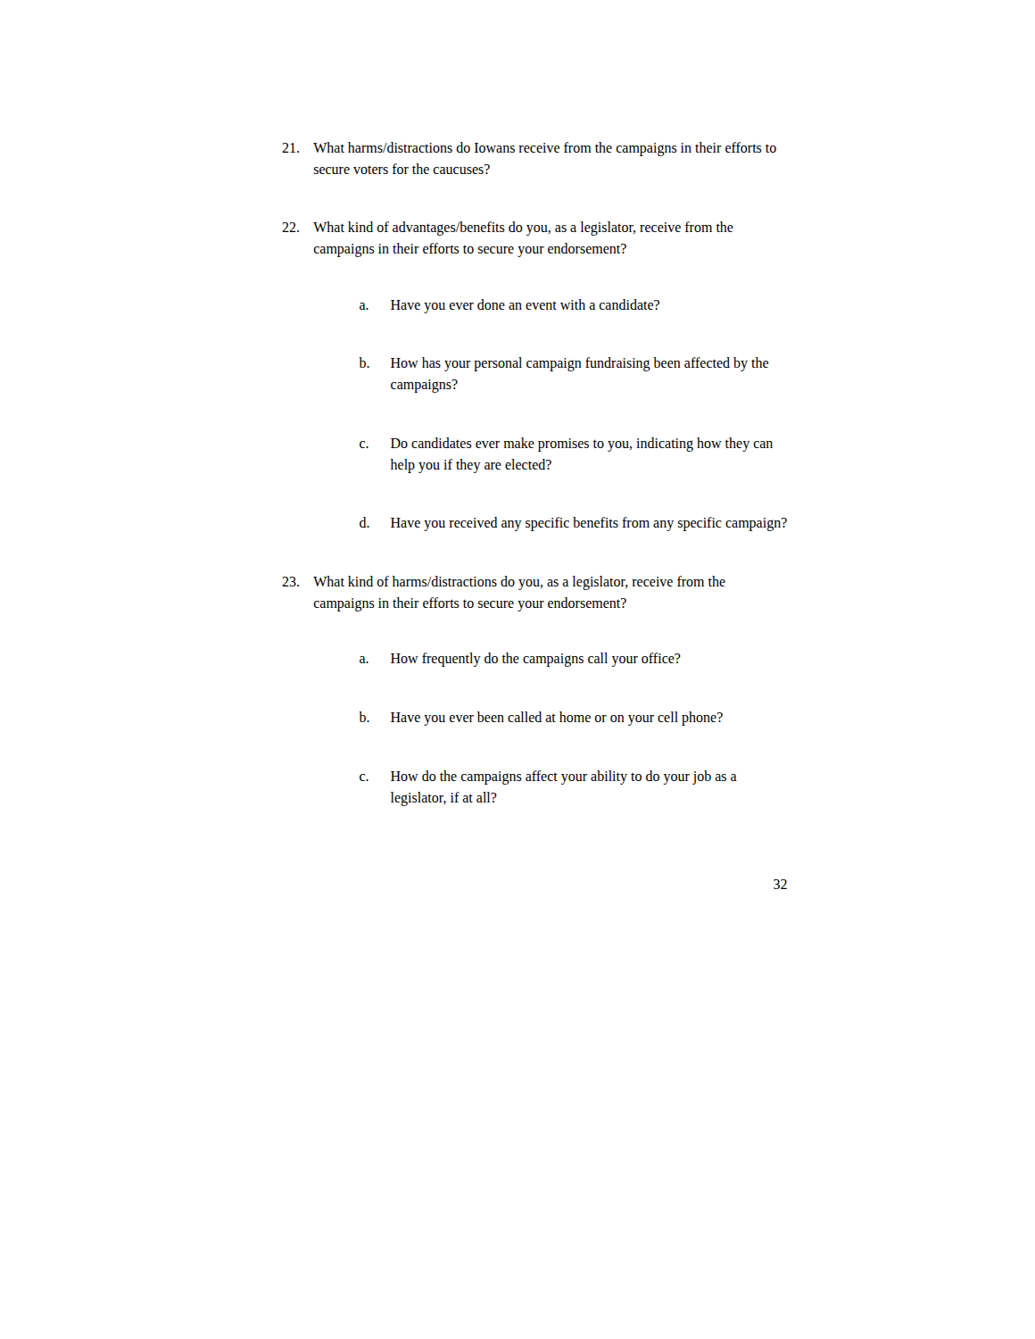21. What harms/distractions do Iowans receive from the campaigns in their efforts to secure voters for the caucuses?
22. What kind of advantages/benefits do you, as a legislator, receive from the campaigns in their efforts to secure your endorsement?
a. Have you ever done an event with a candidate?
b. How has your personal campaign fundraising been affected by the campaigns?
c. Do candidates ever make promises to you, indicating how they can help you if they are elected?
d. Have you received any specific benefits from any specific campaign?
23. What kind of harms/distractions do you, as a legislator, receive from the campaigns in their efforts to secure your endorsement?
a. How frequently do the campaigns call your office?
b. Have you ever been called at home or on your cell phone?
c. How do the campaigns affect your ability to do your job as a legislator, if at all?
32